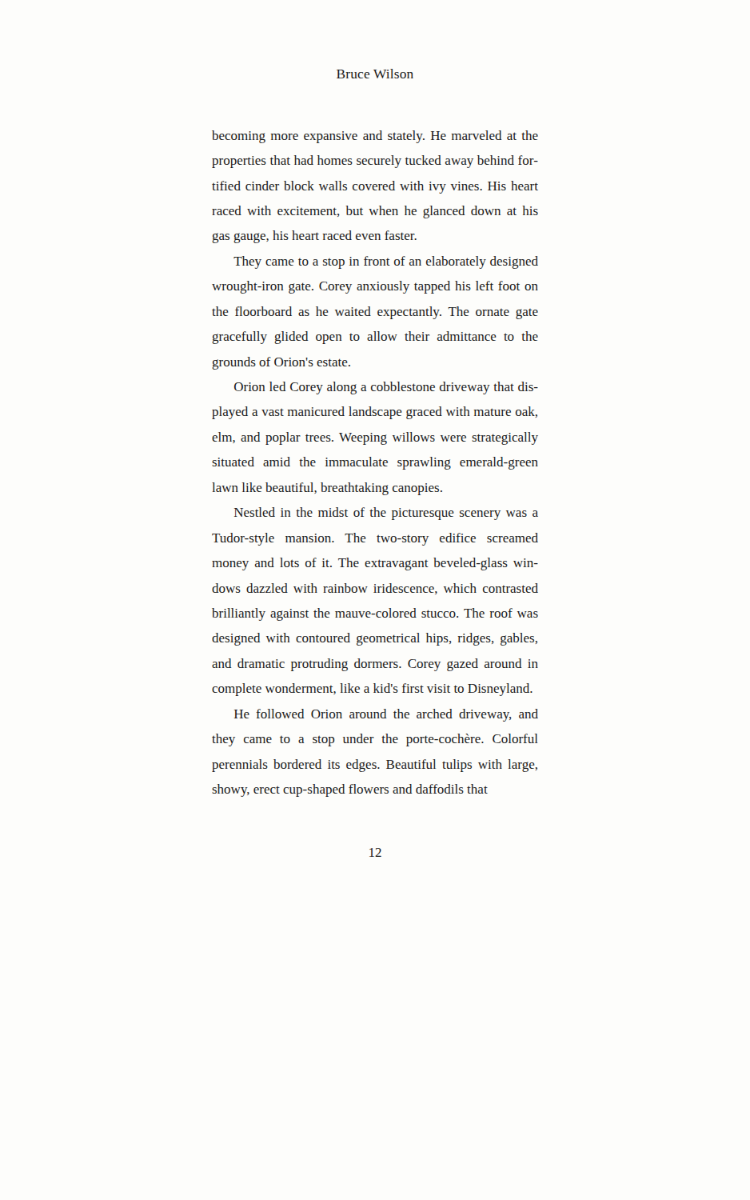Bruce Wilson
becoming more expansive and stately. He marveled at the properties that had homes securely tucked away behind fortified cinder block walls covered with ivy vines. His heart raced with excitement, but when he glanced down at his gas gauge, his heart raced even faster.
They came to a stop in front of an elaborately designed wrought-iron gate. Corey anxiously tapped his left foot on the floorboard as he waited expectantly. The ornate gate gracefully glided open to allow their admittance to the grounds of Orion's estate.
Orion led Corey along a cobblestone driveway that displayed a vast manicured landscape graced with mature oak, elm, and poplar trees. Weeping willows were strategically situated amid the immaculate sprawling emerald-green lawn like beautiful, breathtaking canopies.
Nestled in the midst of the picturesque scenery was a Tudor-style mansion. The two-story edifice screamed money and lots of it. The extravagant beveled-glass windows dazzled with rainbow iridescence, which contrasted brilliantly against the mauve-colored stucco. The roof was designed with contoured geometrical hips, ridges, gables, and dramatic protruding dormers. Corey gazed around in complete wonderment, like a kid's first visit to Disneyland.
He followed Orion around the arched driveway, and they came to a stop under the porte-cochère. Colorful perennials bordered its edges. Beautiful tulips with large, showy, erect cup-shaped flowers and daffodils that
12